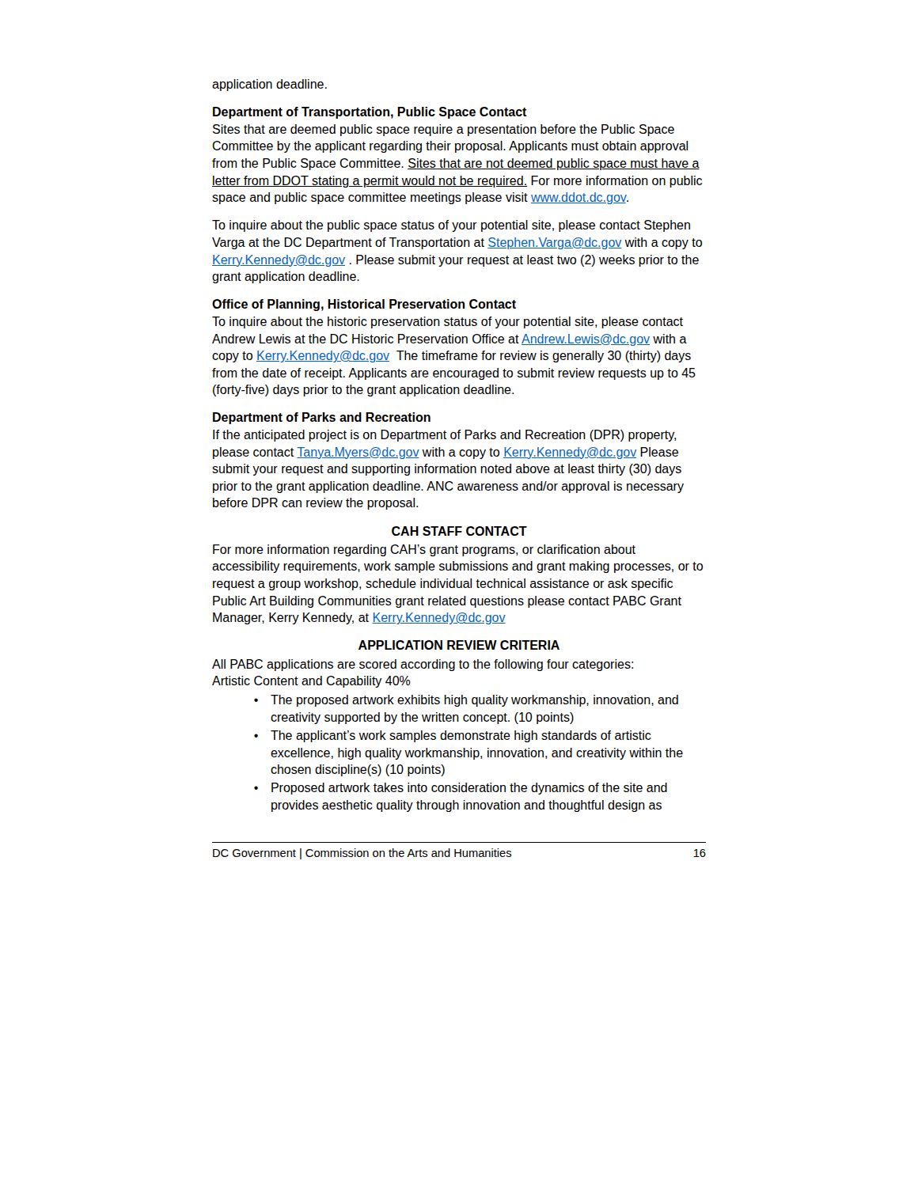application deadline.
Department of Transportation, Public Space Contact
Sites that are deemed public space require a presentation before the Public Space Committee by the applicant regarding their proposal. Applicants must obtain approval from the Public Space Committee. Sites that are not deemed public space must have a letter from DDOT stating a permit would not be required. For more information on public space and public space committee meetings please visit www.ddot.dc.gov.
To inquire about the public space status of your potential site, please contact Stephen Varga at the DC Department of Transportation at Stephen.Varga@dc.gov with a copy to Kerry.Kennedy@dc.gov . Please submit your request at least two (2) weeks prior to the grant application deadline.
Office of Planning, Historical Preservation Contact
To inquire about the historic preservation status of your potential site, please contact Andrew Lewis at the DC Historic Preservation Office at Andrew.Lewis@dc.gov with a copy to Kerry.Kennedy@dc.gov The timeframe for review is generally 30 (thirty) days from the date of receipt. Applicants are encouraged to submit review requests up to 45 (forty-five) days prior to the grant application deadline.
Department of Parks and Recreation
If the anticipated project is on Department of Parks and Recreation (DPR) property, please contact Tanya.Myers@dc.gov with a copy to Kerry.Kennedy@dc.gov Please submit your request and supporting information noted above at least thirty (30) days prior to the grant application deadline. ANC awareness and/or approval is necessary before DPR can review the proposal.
CAH STAFF CONTACT
For more information regarding CAH’s grant programs, or clarification about accessibility requirements, work sample submissions and grant making processes, or to request a group workshop, schedule individual technical assistance or ask specific Public Art Building Communities grant related questions please contact PABC Grant Manager, Kerry Kennedy, at Kerry.Kennedy@dc.gov
APPLICATION REVIEW CRITERIA
All PABC applications are scored according to the following four categories:
Artistic Content and Capability 40%
The proposed artwork exhibits high quality workmanship, innovation, and creativity supported by the written concept. (10 points)
The applicant’s work samples demonstrate high standards of artistic excellence, high quality workmanship, innovation, and creativity within the chosen discipline(s) (10 points)
Proposed artwork takes into consideration the dynamics of the site and provides aesthetic quality through innovation and thoughtful design as
DC Government | Commission on the Arts and Humanities 16